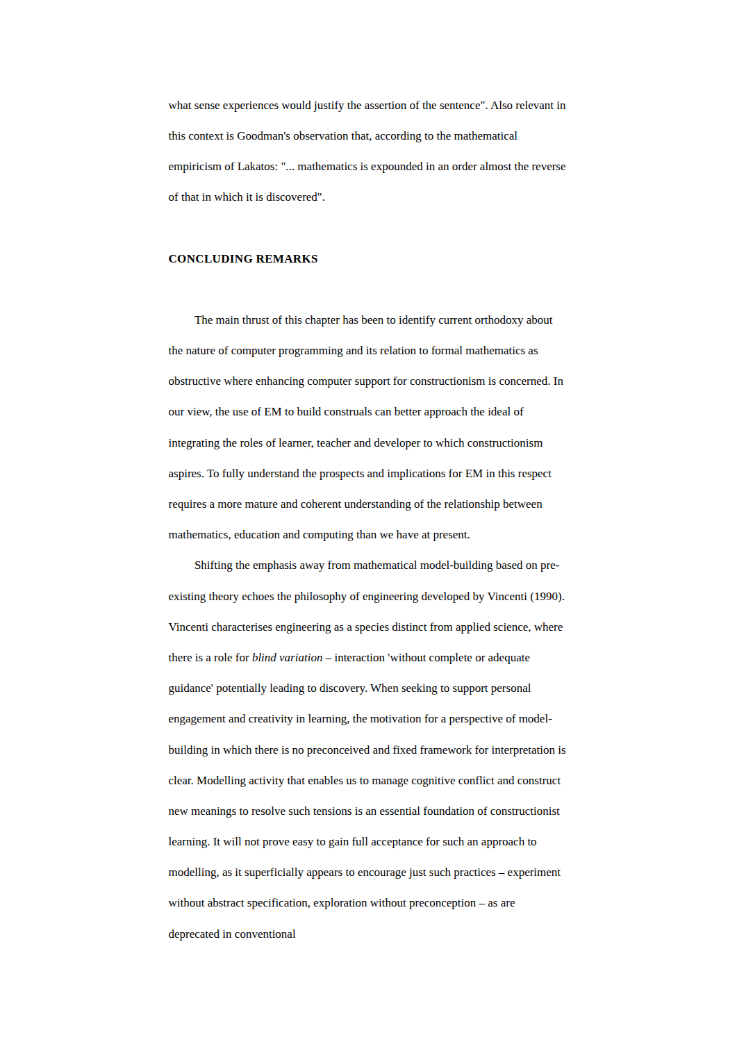what sense experiences would justify the assertion of the sentence". Also relevant in this context is Goodman's observation that, according to the mathematical empiricism of Lakatos: "... mathematics is expounded in an order almost the reverse of that in which it is discovered".
CONCLUDING REMARKS
The main thrust of this chapter has been to identify current orthodoxy about the nature of computer programming and its relation to formal mathematics as obstructive where enhancing computer support for constructionism is concerned. In our view, the use of EM to build construals can better approach the ideal of integrating the roles of learner, teacher and developer to which constructionism aspires. To fully understand the prospects and implications for EM in this respect requires a more mature and coherent understanding of the relationship between mathematics, education and computing than we have at present.
Shifting the emphasis away from mathematical model-building based on pre-existing theory echoes the philosophy of engineering developed by Vincenti (1990). Vincenti characterises engineering as a species distinct from applied science, where there is a role for blind variation – interaction 'without complete or adequate guidance' potentially leading to discovery. When seeking to support personal engagement and creativity in learning, the motivation for a perspective of model-building in which there is no preconceived and fixed framework for interpretation is clear. Modelling activity that enables us to manage cognitive conflict and construct new meanings to resolve such tensions is an essential foundation of constructionist learning. It will not prove easy to gain full acceptance for such an approach to modelling, as it superficially appears to encourage just such practices – experiment without abstract specification, exploration without preconception – as are deprecated in conventional